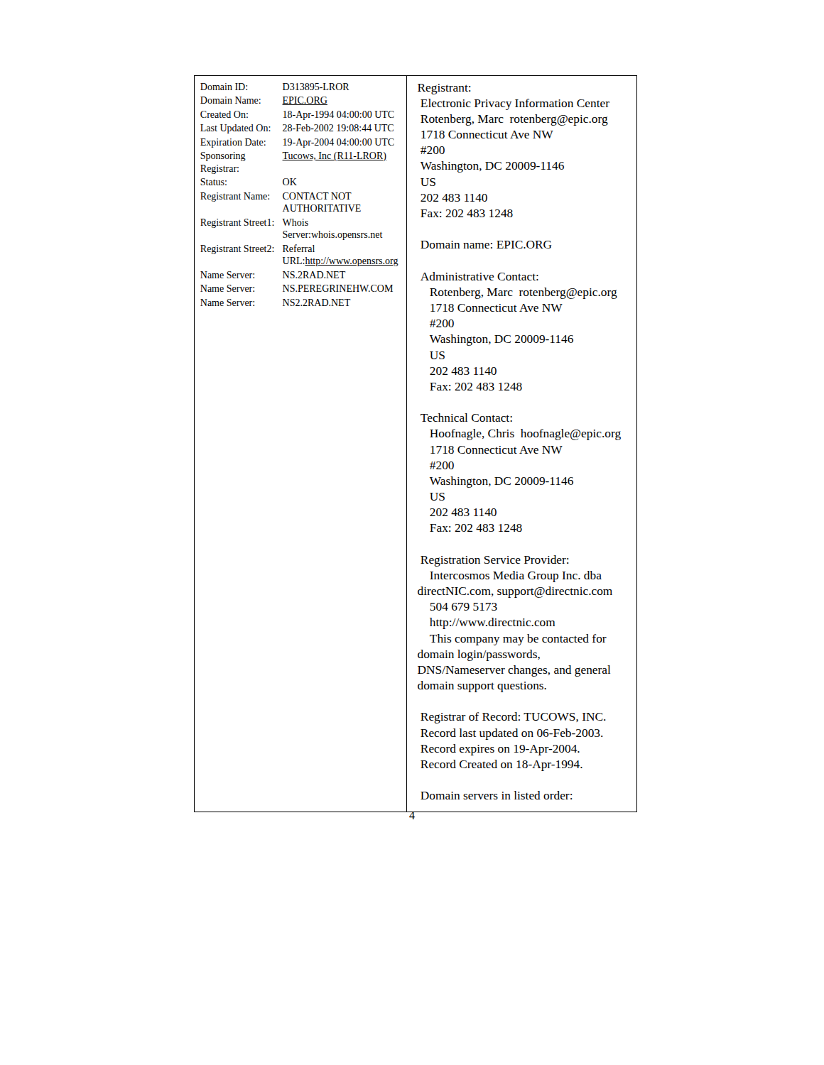| / Domain ID: / D313895-LROR / / Domain Name: / EPIC.ORG / / Created On: / 18-Apr-1994 04:00:00 UTC / / Last Updated On: / 28-Feb-2002 19:08:44 UTC / / Expiration Date: / 19-Apr-2004 04:00:00 UTC / / Sponsoring Registrar: / Tucows, Inc (R11-LROR) / / Status: / OK / / Registrant Name: / CONTACT NOT AUTHORITATIVE / / Registrant Street1: / Whois Server:whois.opensrs.net / / Registrant Street2: / Referral URL: http://www.opensrs.org / / Name Server: / NS.2RAD.NET / / Name Server: / NS.PEREGRINEHW.COM / / Name Server: / NS2.2RAD.NET / | Registrant: Electronic Privacy Information Center Rotenberg, Marc rotenberg@epic.org 1718 Connecticut Ave NW #200 Washington, DC 20009-1146 US 202 483 1140 Fax: 202 483 1248 Domain name: EPIC.ORG Administrative Contact: Rotenberg, Marc rotenberg@epic.org 1718 Connecticut Ave NW #200 Washington, DC 20009-1146 US 202 483 1140 Fax: 202 483 1248 Technical Contact: Hoofnagle, Chris hoofnagle@epic.org 1718 Connecticut Ave NW #200 Washington, DC 20009-1146 US 202 483 1140 Fax: 202 483 1248 Registration Service Provider: Intercosmos Media Group Inc. dba directNIC.com, support@directnic.com 504 679 5173 http://www.directnic.com This company may be contacted for domain login/passwords, DNS/Nameserver changes, and general domain support questions. Registrar of Record: TUCOWS, INC. Record last updated on 06-Feb-2003. Record expires on 19-Apr-2004. Record Created on 18-Apr-1994. Domain servers in listed order: |
4